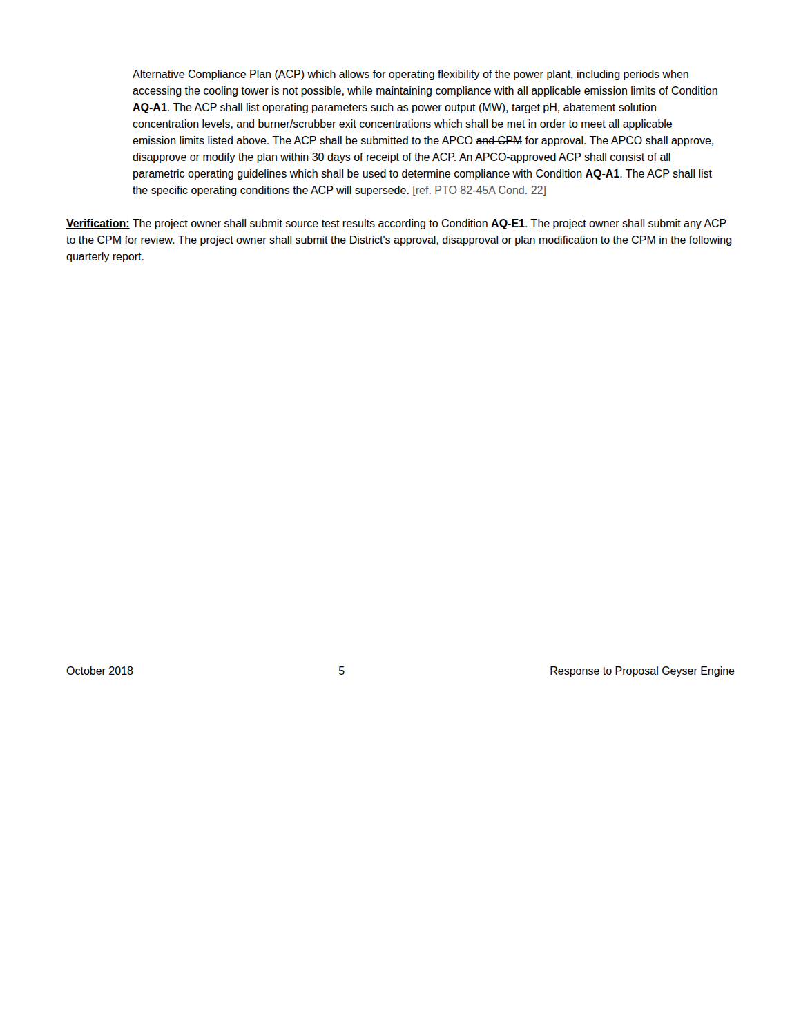Alternative Compliance Plan (ACP) which allows for operating flexibility of the power plant, including periods when accessing the cooling tower is not possible, while maintaining compliance with all applicable emission limits of Condition AQ-A1. The ACP shall list operating parameters such as power output (MW), target pH, abatement solution concentration levels, and burner/scrubber exit concentrations which shall be met in order to meet all applicable emission limits listed above. The ACP shall be submitted to the APCO and CPM for approval. The APCO shall approve, disapprove or modify the plan within 30 days of receipt of the ACP. An APCO-approved ACP shall consist of all parametric operating guidelines which shall be used to determine compliance with Condition AQ-A1. The ACP shall list the specific operating conditions the ACP will supersede. [ref. PTO 82-45A Cond. 22]
Verification: The project owner shall submit source test results according to Condition AQ-E1. The project owner shall submit any ACP to the CPM for review. The project owner shall submit the District's approval, disapproval or plan modification to the CPM in the following quarterly report.
October 2018 5 Response to Proposal Geyser Engine